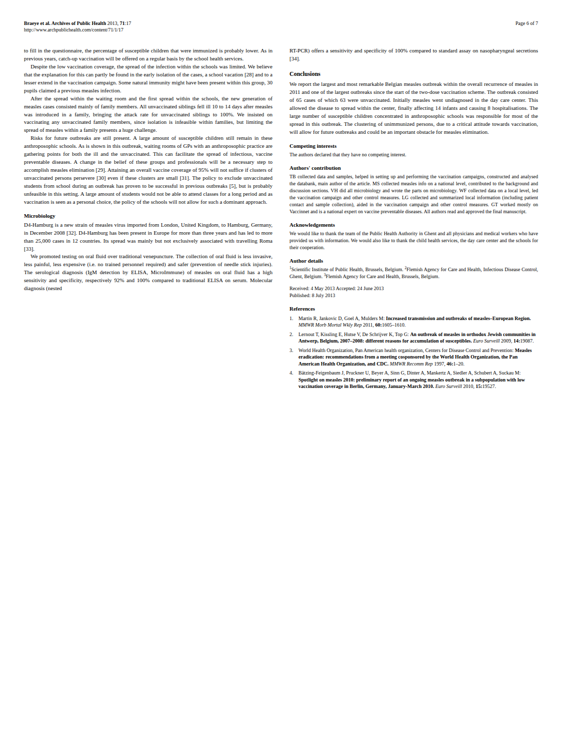Braeye et al. Archives of Public Health 2013, 71:17
http://www.archpublichealth.com/content/71/1/17
Page 6 of 7
to fill in the questionnaire, the percentage of susceptible children that were immunized is probably lower. As in previous years, catch-up vaccination will be offered on a regular basis by the school health services.
Despite the low vaccination coverage, the spread of the infection within the schools was limited. We believe that the explanation for this can partly be found in the early isolation of the cases, a school vacation [28] and to a lesser extend in the vaccination campaign. Some natural immunity might have been present within this group, 30 pupils claimed a previous measles infection.
After the spread within the waiting room and the first spread within the schools, the new generation of measles cases consisted mainly of family members. All unvaccinated siblings fell ill 10 to 14 days after measles was introduced in a family, bringing the attack rate for unvaccinated siblings to 100%. We insisted on vaccinating any unvaccinated family members, since isolation is infeasible within families, but limiting the spread of measles within a family presents a huge challenge.
Risks for future outbreaks are still present. A large amount of susceptible children still remain in these anthroposophic schools. As is shown in this outbreak, waiting rooms of GPs with an anthroposophic practice are gathering points for both the ill and the unvaccinated. This can facilitate the spread of infectious, vaccine preventable diseases. A change in the belief of these groups and professionals will be a necessary step to accomplish measles elimination [29]. Attaining an overall vaccine coverage of 95% will not suffice if clusters of unvaccinated persons persevere [30] even if these clusters are small [31]. The policy to exclude unvaccinated students from school during an outbreak has proven to be successful in previous outbreaks [5], but is probably unfeasible in this setting. A large amount of students would not be able to attend classes for a long period and as vaccination is seen as a personal choice, the policy of the schools will not allow for such a dominant approach.
Microbiology
D4-Hamburg is a new strain of measles virus imported from London, United Kingdom, to Hamburg, Germany, in December 2008 [32]. D4-Hamburg has been present in Europe for more than three years and has led to more than 25,000 cases in 12 countries. Its spread was mainly but not exclusively associated with travelling Roma [33].
We promoted testing on oral fluid over traditional venepuncture. The collection of oral fluid is less invasive, less painful, less expensive (i.e. no trained personnel required) and safer (prevention of needle stick injuries). The serological diagnosis (IgM detection by ELISA, MicroImmune) of measles on oral fluid has a high sensitivity and specificity, respectively 92% and 100% compared to traditional ELISA on serum. Molecular diagnosis (nested
RT-PCR) offers a sensitivity and specificity of 100% compared to standard assay on nasopharyngeal secretions [34].
Conclusions
We report the largest and most remarkable Belgian measles outbreak within the overall recurrence of measles in 2011 and one of the largest outbreaks since the start of the two-dose vaccination scheme. The outbreak consisted of 65 cases of which 63 were unvaccinated. Initially measles went undiagnosed in the day care center. This allowed the disease to spread within the center, finally affecting 14 infants and causing 8 hospitalisations. The large number of susceptible children concentrated in anthroposophic schools was responsible for most of the spread in this outbreak. The clustering of unimmunized persons, due to a critical attitude towards vaccination, will allow for future outbreaks and could be an important obstacle for measles elimination.
Competing interests
The authors declared that they have no competing interest.
Authors' contribution
TB collected data and samples, helped in setting up and performing the vaccination campaigns, constructed and analysed the databank, main author of the article. MS collected measles info on a national level, contributed to the background and discussion sections. VH did all microbiology and wrote the parts on microbiology. WF collected data on a local level, led the vaccination campaign and other control measures. LG collected and summarized local information (including patient contact and sample collection), aided in the vaccination campaign and other control measures. GT worked mostly on Vaccinnet and is a national expert on vaccine preventable diseases. All authors read and approved the final manuscript.
Acknowledgements
We would like to thank the team of the Public Health Authority in Ghent and all physicians and medical workers who have provided us with information. We would also like to thank the child health services, the day care center and the schools for their cooperation.
Author details
1Scientific Institute of Public Health, Brussels, Belgium. 2Flemish Agency for Care and Health, Infectious Disease Control, Ghent, Belgium. 3Flemish Agency for Care and Health, Brussels, Belgium.
Received: 4 May 2013 Accepted: 24 June 2013
Published: 8 July 2013
References
Martin R, Jankovic D, Goel A, Mulders M: Increased transmission and outbreaks of measles–European Region. MMWR Morb Mortal Wkly Rep 2011, 60: 1605–1610.
Lernout T, Kissling E, Hutse V, De Schrijver K, Top G: An outbreak of measles in orthodox Jewish communities in Antwerp, Belgium, 2007–2008: different reasons for accumulation of susceptibles. Euro Surveill 2009, 14: 19087.
World Health Organization, Pan American health organization, Centers for Disease Control and Prevention: Measles eradication: recommendations from a meeting cosponsored by the World Health Organization, the Pan American Health Organization, and CDC. MMWR Recomm Rep 1997, 46: 1–20.
Bätzing-Feigenbaum J, Pruckner U, Beyer A, Sinn G, Dinter A, Mankertz A, Siedler A, Schubert A, Suckau M: Spotlight on measles 2010: preliminary report of an ongoing measles outbreak in a subpopulation with low vaccination coverage in Berlin, Germany, January-March 2010. Euro Surveill 2010, 15: 19527.